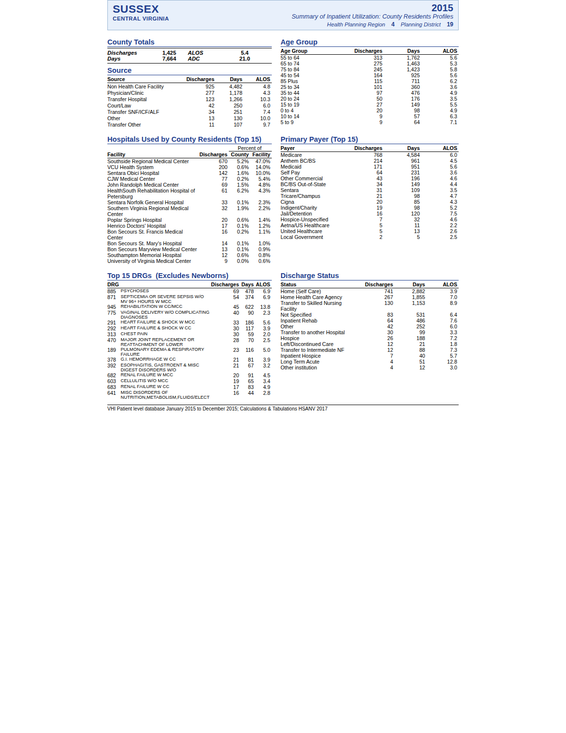SUSSEX
CENTRAL VIRGINIA
2015
Summary of Inpatient Utilization: County Residents Profiles
Health Planning Region 4 Planning District 19
County Totals
| Discharges | 1,425 | ALOS | 5.4 |
| Days | 7,664 | ADC | 21.0 |
Source
| Source | Discharges | Days | ALOS |
| --- | --- | --- | --- |
| Non Health Care Facility | 925 | 4,482 | 4.8 |
| Physician/Clinic | 277 | 1,178 | 4.3 |
| Transfer Hospital | 123 | 1,266 | 10.3 |
| Court/Law | 42 | 250 | 6.0 |
| Transfer SNF/ICF/ALF | 34 | 251 | 7.4 |
| Other | 13 | 130 | 10.0 |
| Transfer Other | 11 | 107 | 9.7 |
Age Group
| Age Group | Discharges | Days | ALOS |
| --- | --- | --- | --- |
| 55 to 64 | 313 | 1,762 | 5.6 |
| 65 to 74 | 275 | 1,463 | 5.3 |
| 75 to 84 | 245 | 1,423 | 5.8 |
| 45 to 54 | 164 | 925 | 5.6 |
| 85 Plus | 115 | 711 | 6.2 |
| 25 to 34 | 101 | 360 | 3.6 |
| 35 to 44 | 97 | 476 | 4.9 |
| 20 to 24 | 50 | 176 | 3.5 |
| 15 to 19 | 27 | 149 | 5.5 |
| 0 to 4 | 20 | 98 | 4.9 |
| 10 to 14 | 9 | 57 | 6.3 |
| 5 to 9 | 9 | 64 | 7.1 |
Hospitals Used by County Residents (Top 15)
| | | Percent of |
| Facility | Discharges | County | Facility |
| Southside Regional Medical Center | 670 | 5.2% | 47.0% |
| VCU Health System | 200 | 0.6% | 14.0% |
| Sentara Obici Hospital | 142 | 1.6% | 10.0% |
| CJW Medical Center | 77 | 0.2% | 5.4% |
| John Randolph Medical Center | 69 | 1.5% | 4.8% |
| HealthSouth Rehabilitation Hospital of Petersburg | 61 | 6.2% | 4.3% |
| Sentara Norfolk General Hospital | 33 | 0.1% | 2.3% |
| Southern Virginia Regional Medical Center | 32 | 1.9% | 2.2% |
| Poplar Springs Hospital | 20 | 0.6% | 1.4% |
| Henrico Doctors' Hospital | 17 | 0.1% | 1.2% |
| Bon Secours St. Francis Medical Center | 16 | 0.2% | 1.1% |
| Bon Secours St. Mary's Hospital | 14 | 0.1% | 1.0% |
| Bon Secours Maryview Medical Center | 13 | 0.1% | 0.9% |
| Southampton Memorial Hospital | 12 | 0.6% | 0.8% |
| University of Virginia Medical Center | 9 | 0.0% | 0.6% |
Primary Payer (Top 15)
| Payer | Discharges | Days | ALOS |
| --- | --- | --- | --- |
| Medicare | 768 | 4,584 | 6.0 |
| Anthem BC/BS | 214 | 961 | 4.5 |
| Medicaid | 171 | 951 | 5.6 |
| Self Pay | 64 | 231 | 3.6 |
| Other Commercial | 43 | 196 | 4.6 |
| BC/BS Out-of-State | 34 | 149 | 4.4 |
| Sentara | 31 | 109 | 3.5 |
| Tricare/Champus | 21 | 98 | 4.7 |
| Cigna | 20 | 85 | 4.3 |
| Indigent/Charity | 19 | 98 | 5.2 |
| Jail/Detention | 16 | 120 | 7.5 |
| Hospice-Unspecified | 7 | 32 | 4.6 |
| Aetna/US Healthcare | 5 | 11 | 2.2 |
| United Healthcare | 5 | 13 | 2.6 |
| Local Government | 2 | 5 | 2.5 |
Top 15 DRGs (Excludes Newborns)
| DRG | | Discharges | Days | ALOS |
| --- | --- | --- | --- | --- |
| 885 | PSYCHOSES | 69 | 478 | 6.9 |
| 871 | SEPTICEMIA OR SEVERE SEPSIS W/O MV 96+ HOURS W MCC | 54 | 374 | 6.9 |
| 945 | REHABILITATION W CC/MCC | 45 | 622 | 13.8 |
| 775 | VAGINAL DELIVERY W/O COMPLICATING DIAGNOSES | 40 | 90 | 2.3 |
| 291 | HEART FAILURE & SHOCK W MCC | 33 | 186 | 5.6 |
| 292 | HEART FAILURE & SHOCK W CC | 30 | 117 | 3.9 |
| 313 | CHEST PAIN | 30 | 59 | 2.0 |
| 470 | MAJOR JOINT REPLACEMENT OR REATTACHMENT OF LOWER | 28 | 70 | 2.5 |
| 189 | PULMONARY EDEMA & RESPIRATORY FAILURE | 23 | 116 | 5.0 |
| 378 | G.I. HEMORRHAGE W CC | 21 | 81 | 3.9 |
| 392 | ESOPHAGITIS, GASTROENT & MISC DIGEST DISORDERS W/O | 21 | 67 | 3.2 |
| 682 | RENAL FAILURE W MCC | 20 | 91 | 4.5 |
| 603 | CELLULITIS W/O MCC | 19 | 65 | 3.4 |
| 683 | RENAL FAILURE W CC | 17 | 83 | 4.9 |
| 641 | MISC DISORDERS OF NUTRITION,METABOLISM,FLUIDS/ELECT | 16 | 44 | 2.8 |
Discharge Status
| Status | Discharges | Days | ALOS |
| --- | --- | --- | --- |
| Home (Self Care) | 741 | 2,882 | 3.9 |
| Home Health Care Agency | 267 | 1,855 | 7.0 |
| Transfer to Skilled Nursing Facility | 130 | 1,153 | 8.9 |
| Not Specified | 83 | 531 | 6.4 |
| Inpatient Rehab | 64 | 486 | 7.6 |
| Other | 42 | 252 | 6.0 |
| Transfer to another Hospital | 30 | 99 | 3.3 |
| Hospice | 26 | 188 | 7.2 |
| Left/Discontinued Care | 12 | 21 | 1.8 |
| Transfer to Intermediate NF | 12 | 88 | 7.3 |
| Inpatient Hospice | 7 | 40 | 5.7 |
| Long Term Acute | 4 | 51 | 12.8 |
| Other institution | 4 | 12 | 3.0 |
VHI Patient level database January 2015 to December 2015; Calculations & Tabulations HSANV 2017